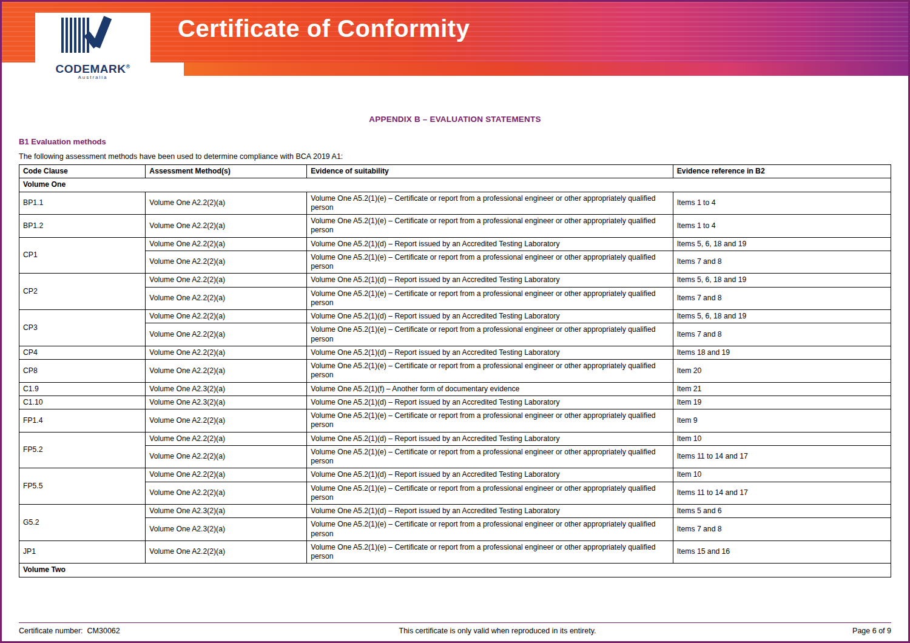Certificate of Conformity
CODEMARK®
Australia
APPENDIX B – EVALUATION STATEMENTS
B1 Evaluation methods
The following assessment methods have been used to determine compliance with BCA 2019 A1:
| Code Clause | Assessment Method(s) | Evidence of suitability | Evidence reference in B2 |
| --- | --- | --- | --- |
| Volume One |
| BP1.1 | Volume One A2.2(2)(a) | Volume One A5.2(1)(e) – Certificate or report from a professional engineer or other appropriately qualified person | Items 1 to 4 |
| BP1.2 | Volume One A2.2(2)(a) | Volume One A5.2(1)(e) – Certificate or report from a professional engineer or other appropriately qualified person | Items 1 to 4 |
| CP1 | Volume One A2.2(2)(a) | Volume One A5.2(1)(d) – Report issued by an Accredited Testing Laboratory | Items 5, 6, 18 and 19 |
| Volume One A2.2(2)(a) | Volume One A5.2(1)(e) – Certificate or report from a professional engineer or other appropriately qualified person | Items 7 and 8 |
| CP2 | Volume One A2.2(2)(a) | Volume One A5.2(1)(d) – Report issued by an Accredited Testing Laboratory | Items 5, 6, 18 and 19 |
| Volume One A2.2(2)(a) | Volume One A5.2(1)(e) – Certificate or report from a professional engineer or other appropriately qualified person | Items 7 and 8 |
| CP3 | Volume One A2.2(2)(a) | Volume One A5.2(1)(d) – Report issued by an Accredited Testing Laboratory | Items 5, 6, 18 and 19 |
| Volume One A2.2(2)(a) | Volume One A5.2(1)(e) – Certificate or report from a professional engineer or other appropriately qualified person | Items 7 and 8 |
| CP4 | Volume One A2.2(2)(a) | Volume One A5.2(1)(d) – Report issued by an Accredited Testing Laboratory | Items 18 and 19 |
| CP8 | Volume One A2.2(2)(a) | Volume One A5.2(1)(e) – Certificate or report from a professional engineer or other appropriately qualified person | Item 20 |
| C1.9 | Volume One A2.3(2)(a) | Volume One A5.2(1)(f) – Another form of documentary evidence | Item 21 |
| C1.10 | Volume One A2.3(2)(a) | Volume One A5.2(1)(d) – Report issued by an Accredited Testing Laboratory | Item 19 |
| FP1.4 | Volume One A2.2(2)(a) | Volume One A5.2(1)(e) – Certificate or report from a professional engineer or other appropriately qualified person | Item 9 |
| FP5.2 | Volume One A2.2(2)(a) | Volume One A5.2(1)(d) – Report issued by an Accredited Testing Laboratory | Item 10 |
| Volume One A2.2(2)(a) | Volume One A5.2(1)(e) – Certificate or report from a professional engineer or other appropriately qualified person | Items 11 to 14 and 17 |
| FP5.5 | Volume One A2.2(2)(a) | Volume One A5.2(1)(d) – Report issued by an Accredited Testing Laboratory | Item 10 |
| Volume One A2.2(2)(a) | Volume One A5.2(1)(e) – Certificate or report from a professional engineer or other appropriately qualified person | Items 11 to 14 and 17 |
| G5.2 | Volume One A2.3(2)(a) | Volume One A5.2(1)(d) – Report issued by an Accredited Testing Laboratory | Items 5 and 6 |
| Volume One A2.3(2)(a) | Volume One A5.2(1)(e) – Certificate or report from a professional engineer or other appropriately qualified person | Items 7 and 8 |
| JP1 | Volume One A2.2(2)(a) | Volume One A5.2(1)(e) – Certificate or report from a professional engineer or other appropriately qualified person | Items 15 and 16 |
| Volume Two |
Certificate number: CM30062
This certificate is only valid when reproduced in its entirety.
Page 6 of 9